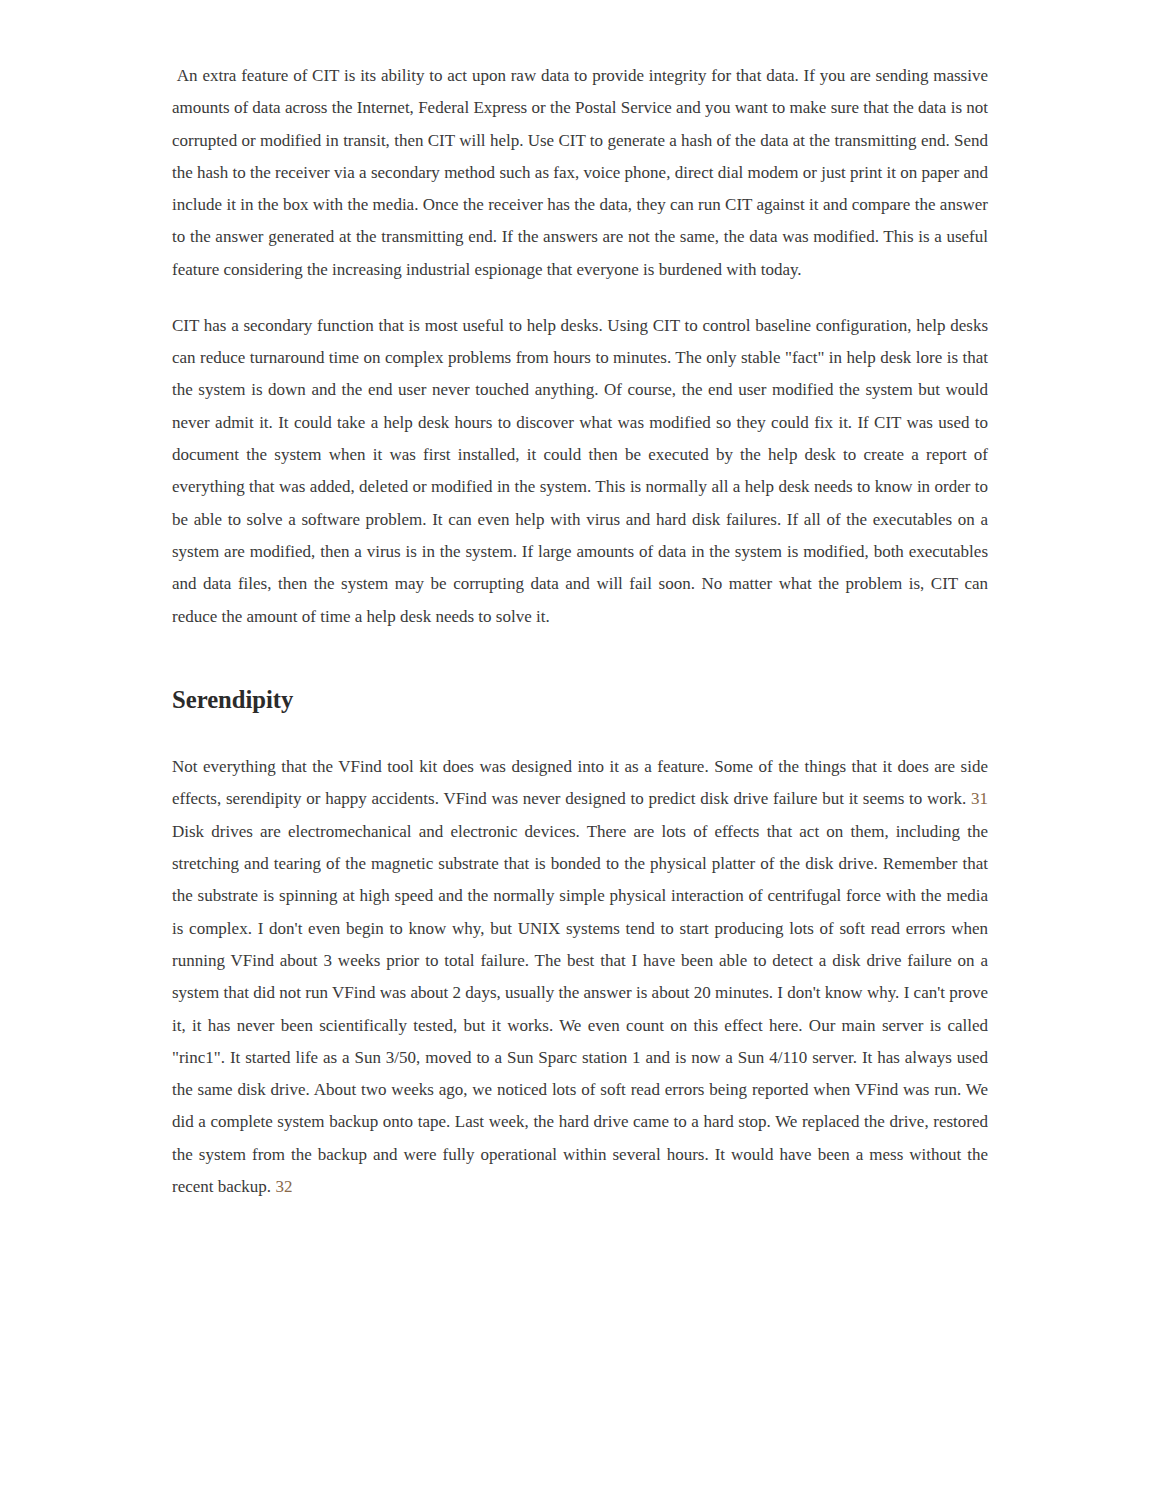An extra feature of CIT is its ability to act upon raw data to provide integrity for that data. If you are sending massive amounts of data across the Internet, Federal Express or the Postal Service and you want to make sure that the data is not corrupted or modified in transit, then CIT will help. Use CIT to generate a hash of the data at the transmitting end. Send the hash to the receiver via a secondary method such as fax, voice phone, direct dial modem or just print it on paper and include it in the box with the media. Once the receiver has the data, they can run CIT against it and compare the answer to the answer generated at the transmitting end. If the answers are not the same, the data was modified. This is a useful feature considering the increasing industrial espionage that everyone is burdened with today.
CIT has a secondary function that is most useful to help desks. Using CIT to control baseline configuration, help desks can reduce turnaround time on complex problems from hours to minutes. The only stable "fact" in help desk lore is that the system is down and the end user never touched anything. Of course, the end user modified the system but would never admit it. It could take a help desk hours to discover what was modified so they could fix it. If CIT was used to document the system when it was first installed, it could then be executed by the help desk to create a report of everything that was added, deleted or modified in the system. This is normally all a help desk needs to know in order to be able to solve a software problem. It can even help with virus and hard disk failures. If all of the executables on a system are modified, then a virus is in the system. If large amounts of data in the system is modified, both executables and data files, then the system may be corrupting data and will fail soon. No matter what the problem is, CIT can reduce the amount of time a help desk needs to solve it.
Serendipity
Not everything that the VFind tool kit does was designed into it as a feature. Some of the things that it does are side effects, serendipity or happy accidents. VFind was never designed to predict disk drive failure but it seems to work. 31 Disk drives are electromechanical and electronic devices. There are lots of effects that act on them, including the stretching and tearing of the magnetic substrate that is bonded to the physical platter of the disk drive. Remember that the substrate is spinning at high speed and the normally simple physical interaction of centrifugal force with the media is complex. I don't even begin to know why, but UNIX systems tend to start producing lots of soft read errors when running VFind about 3 weeks prior to total failure. The best that I have been able to detect a disk drive failure on a system that did not run VFind was about 2 days, usually the answer is about 20 minutes. I don't know why. I can't prove it, it has never been scientifically tested, but it works. We even count on this effect here. Our main server is called "rinc1". It started life as a Sun 3/50, moved to a Sun Sparc station 1 and is now a Sun 4/110 server. It has always used the same disk drive. About two weeks ago, we noticed lots of soft read errors being reported when VFind was run. We did a complete system backup onto tape. Last week, the hard drive came to a hard stop. We replaced the drive, restored the system from the backup and were fully operational within several hours. It would have been a mess without the recent backup. 32